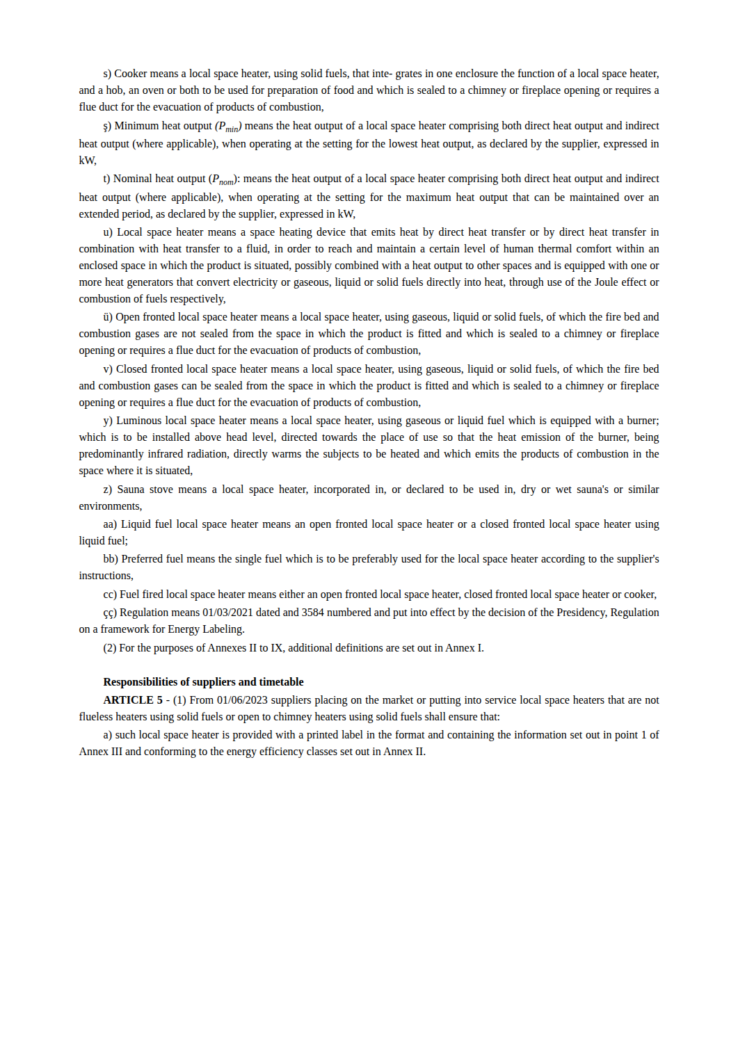s) Cooker means a local space heater, using solid fuels, that inte- grates in one enclosure the function of a local space heater, and a hob, an oven or both to be used for preparation of food and which is sealed to a chimney or fireplace opening or requires a flue duct for the evacuation of products of combustion,
ş) Minimum heat output (Pmin) means the heat output of a local space heater comprising both direct heat output and indirect heat output (where applicable), when operating at the setting for the lowest heat output, as declared by the supplier, expressed in kW,
t) Nominal heat output (Pnom): means the heat output of a local space heater comprising both direct heat output and indirect heat output (where applicable), when operating at the setting for the maximum heat output that can be maintained over an extended period, as declared by the supplier, expressed in kW,
u) Local space heater means a space heating device that emits heat by direct heat transfer or by direct heat transfer in combination with heat transfer to a fluid, in order to reach and maintain a certain level of human thermal comfort within an enclosed space in which the product is situated, possibly combined with a heat output to other spaces and is equipped with one or more heat generators that convert electricity or gaseous, liquid or solid fuels directly into heat, through use of the Joule effect or combustion of fuels respectively,
ü) Open fronted local space heater means a local space heater, using gaseous, liquid or solid fuels, of which the fire bed and combustion gases are not sealed from the space in which the product is fitted and which is sealed to a chimney or fireplace opening or requires a flue duct for the evacuation of products of combustion,
v) Closed fronted local space heater means a local space heater, using gaseous, liquid or solid fuels, of which the fire bed and combustion gases can be sealed from the space in which the product is fitted and which is sealed to a chimney or fireplace opening or requires a flue duct for the evacuation of products of combustion,
y) Luminous local space heater means a local space heater, using gaseous or liquid fuel which is equipped with a burner; which is to be installed above head level, directed towards the place of use so that the heat emission of the burner, being predominantly infrared radiation, directly warms the subjects to be heated and which emits the products of combustion in the space where it is situated,
z) Sauna stove means a local space heater, incorporated in, or declared to be used in, dry or wet sauna's or similar environments,
aa) Liquid fuel local space heater means an open fronted local space heater or a closed fronted local space heater using liquid fuel;
bb) Preferred fuel means the single fuel which is to be preferably used for the local space heater according to the supplier's instructions,
cc) Fuel fired local space heater means either an open fronted local space heater, closed fronted local space heater or cooker,
çç) Regulation means 01/03/2021 dated and 3584 numbered and put into effect by the decision of the Presidency, Regulation on a framework for Energy Labeling.
(2) For the purposes of Annexes II to IX, additional definitions are set out in Annex I.
Responsibilities of suppliers and timetable
ARTICLE 5 - (1) From 01/06/2023 suppliers placing on the market or putting into service local space heaters that are not flueless heaters using solid fuels or open to chimney heaters using solid fuels shall ensure that:
a) such local space heater is provided with a printed label in the format and containing the information set out in point 1 of Annex III and conforming to the energy efficiency classes set out in Annex II.